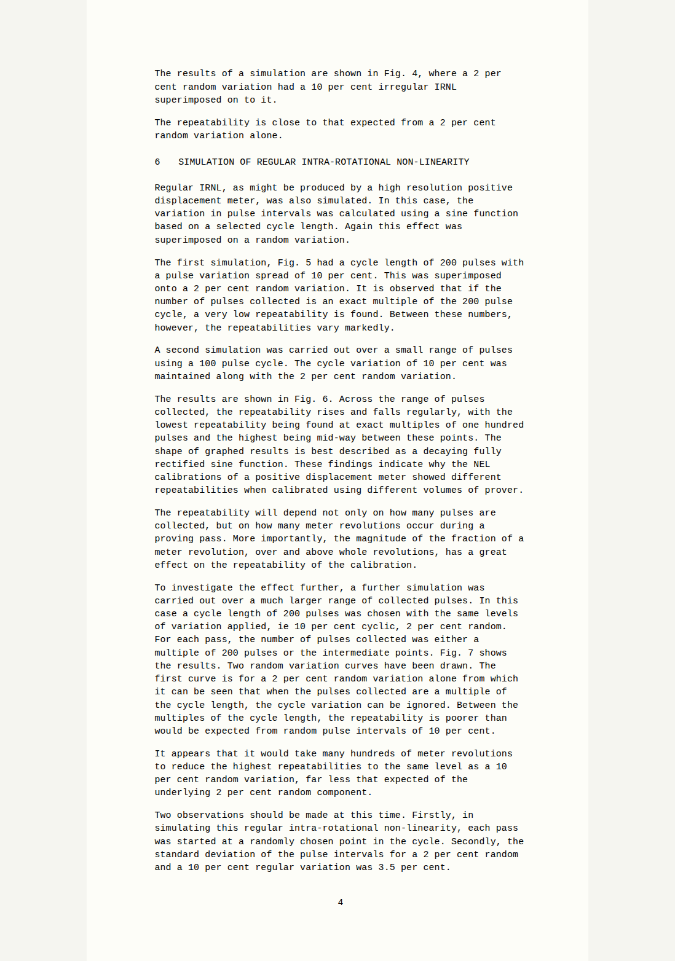The results of a simulation are shown in Fig. 4, where a 2 per cent random variation had a 10 per cent irregular IRNL superimposed on to it.
The repeatability is close to that expected from a 2 per cent random variation alone.
6 SIMULATION OF REGULAR INTRA-ROTATIONAL NON-LINEARITY
Regular IRNL, as might be produced by a high resolution positive displacement meter, was also simulated. In this case, the variation in pulse intervals was calculated using a sine function based on a selected cycle length. Again this effect was superimposed on a random variation.
The first simulation, Fig. 5 had a cycle length of 200 pulses with a pulse variation spread of 10 per cent. This was superimposed onto a 2 per cent random variation. It is observed that if the number of pulses collected is an exact multiple of the 200 pulse cycle, a very low repeatability is found. Between these numbers, however, the repeatabilities vary markedly.
A second simulation was carried out over a small range of pulses using a 100 pulse cycle. The cycle variation of 10 per cent was maintained along with the 2 per cent random variation.
The results are shown in Fig. 6. Across the range of pulses collected, the repeatability rises and falls regularly, with the lowest repeatability being found at exact multiples of one hundred pulses and the highest being mid-way between these points. The shape of graphed results is best described as a decaying fully rectified sine function. These findings indicate why the NEL calibrations of a positive displacement meter showed different repeatabilities when calibrated using different volumes of prover.
The repeatability will depend not only on how many pulses are collected, but on how many meter revolutions occur during a proving pass. More importantly, the magnitude of the fraction of a meter revolution, over and above whole revolutions, has a great effect on the repeatability of the calibration.
To investigate the effect further, a further simulation was carried out over a much larger range of collected pulses. In this case a cycle length of 200 pulses was chosen with the same levels of variation applied, ie 10 per cent cyclic, 2 per cent random. For each pass, the number of pulses collected was either a multiple of 200 pulses or the intermediate points. Fig. 7 shows the results. Two random variation curves have been drawn. The first curve is for a 2 per cent random variation alone from which it can be seen that when the pulses collected are a multiple of the cycle length, the cycle variation can be ignored. Between the multiples of the cycle length, the repeatability is poorer than would be expected from random pulse intervals of 10 per cent.
It appears that it would take many hundreds of meter revolutions to reduce the highest repeatabilities to the same level as a 10 per cent random variation, far less that expected of the underlying 2 per cent random component.
Two observations should be made at this time. Firstly, in simulating this regular intra-rotational non-linearity, each pass was started at a randomly chosen point in the cycle. Secondly, the standard deviation of the pulse intervals for a 2 per cent random and a 10 per cent regular variation was 3.5 per cent.
4